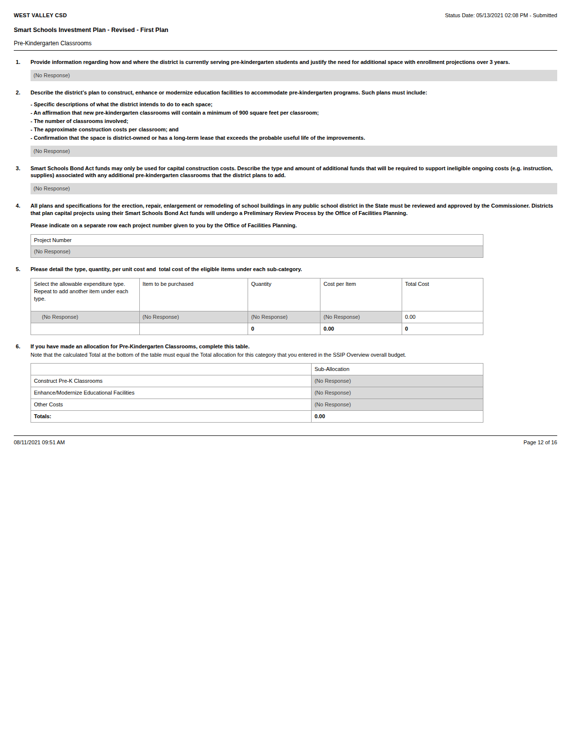WEST VALLEY CSD
Status Date: 05/13/2021 02:08 PM - Submitted
Smart Schools Investment Plan - Revised - First Plan
Pre-Kindergarten Classrooms
Provide information regarding how and where the district is currently serving pre-kindergarten students and justify the need for additional space with enrollment projections over 3 years.
(No Response)
Describe the district’s plan to construct, enhance or modernize education facilities to accommodate pre-kindergarten programs. Such plans must include:
- Specific descriptions of what the district intends to do to each space;
- An affirmation that new pre-kindergarten classrooms will contain a minimum of 900 square feet per classroom;
- The number of classrooms involved;
- The approximate construction costs per classroom; and
- Confirmation that the space is district-owned or has a long-term lease that exceeds the probable useful life of the improvements.
(No Response)
Smart Schools Bond Act funds may only be used for capital construction costs. Describe the type and amount of additional funds that will be required to support ineligible ongoing costs (e.g. instruction, supplies) associated with any additional pre-kindergarten classrooms that the district plans to add.
(No Response)
All plans and specifications for the erection, repair, enlargement or remodeling of school buildings in any public school district in the State must be reviewed and approved by the Commissioner. Districts that plan capital projects using their Smart Schools Bond Act funds will undergo a Preliminary Review Process by the Office of Facilities Planning.
Please indicate on a separate row each project number given to you by the Office of Facilities Planning.
| Project Number |
| --- |
| (No Response) |
Please detail the type, quantity, per unit cost and total cost of the eligible items under each sub-category.
| Select the allowable expenditure type. Repeat to add another item under each type. | Item to be purchased | Quantity | Cost per Item | Total Cost |
| --- | --- | --- | --- | --- |
| (No Response) | (No Response) | (No Response) | (No Response) | 0.00 |
| | | 0 | 0.00 | 0 |
If you have made an allocation for Pre-Kindergarten Classrooms, complete this table.
Note that the calculated Total at the bottom of the table must equal the Total allocation for this category that you entered in the SSIP Overview overall budget.
| | Sub-Allocation |
| --- | --- |
| Construct Pre-K Classrooms | (No Response) |
| Enhance/Modernize Educational Facilities | (No Response) |
| Other Costs | (No Response) |
| Totals: | 0.00 |
08/11/2021 09:51 AM
Page 12 of 16